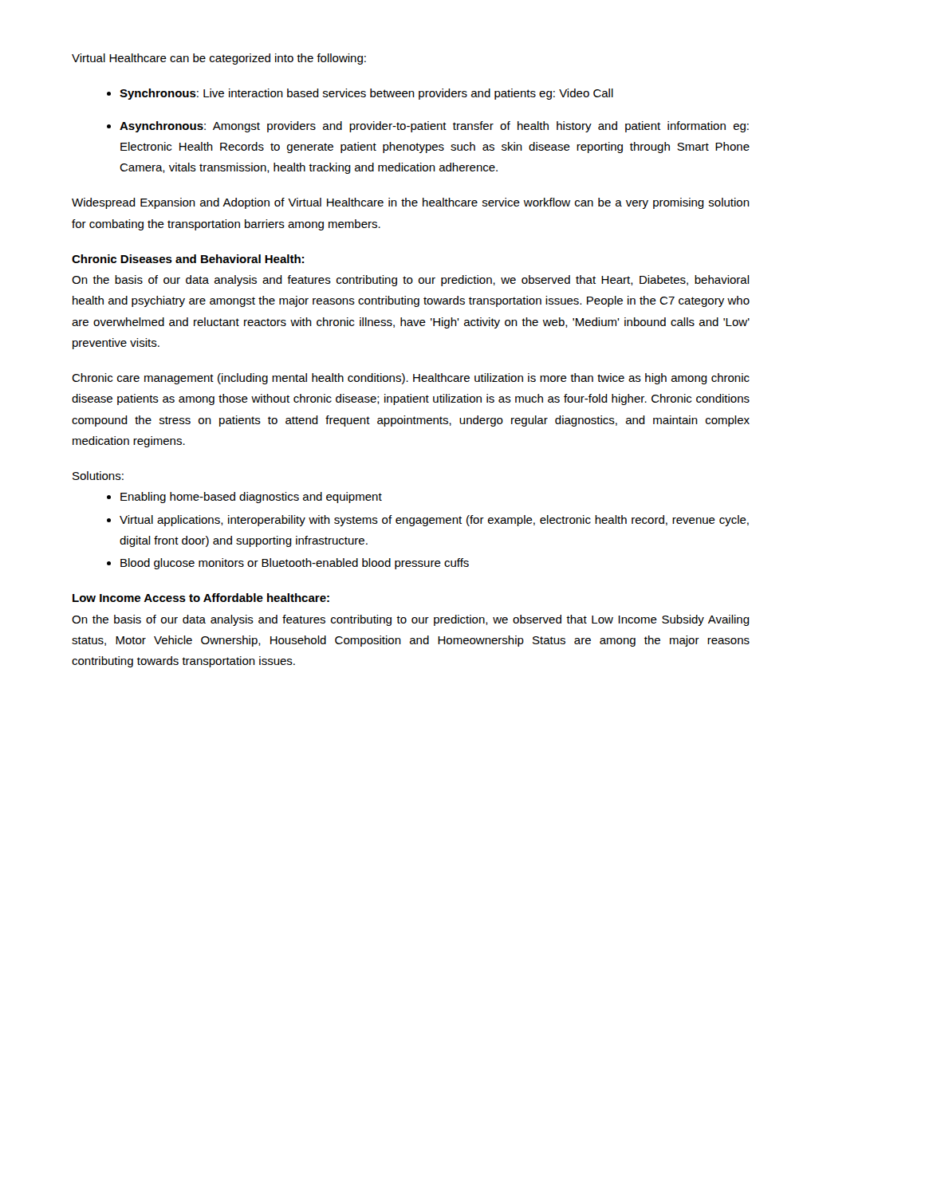Virtual Healthcare can be categorized into the following:
Synchronous: Live interaction based services between providers and patients eg: Video Call
Asynchronous: Amongst providers and provider-to-patient transfer of health history and patient information eg: Electronic Health Records to generate patient phenotypes such as skin disease reporting through Smart Phone Camera, vitals transmission, health tracking and medication adherence.
Widespread Expansion and Adoption of Virtual Healthcare in the healthcare service workflow can be a very promising solution for combating the transportation barriers among members.
Chronic Diseases and Behavioral Health:
On the basis of our data analysis and features contributing to our prediction, we observed that Heart, Diabetes, behavioral health and psychiatry are amongst the major reasons contributing towards transportation issues. People in the C7 category who are overwhelmed and reluctant reactors with chronic illness, have 'High' activity on the web, 'Medium' inbound calls and 'Low' preventive visits.
Chronic care management (including mental health conditions). Healthcare utilization is more than twice as high among chronic disease patients as among those without chronic disease; inpatient utilization is as much as four-fold higher. Chronic conditions compound the stress on patients to attend frequent appointments, undergo regular diagnostics, and maintain complex medication regimens.
Solutions:
Enabling home-based diagnostics and equipment
Virtual applications, interoperability with systems of engagement (for example, electronic health record, revenue cycle, digital front door) and supporting infrastructure.
Blood glucose monitors or Bluetooth-enabled blood pressure cuffs
Low Income Access to Affordable healthcare:
On the basis of our data analysis and features contributing to our prediction, we observed that Low Income Subsidy Availing status, Motor Vehicle Ownership, Household Composition and Homeownership Status are among the major reasons contributing towards transportation issues.